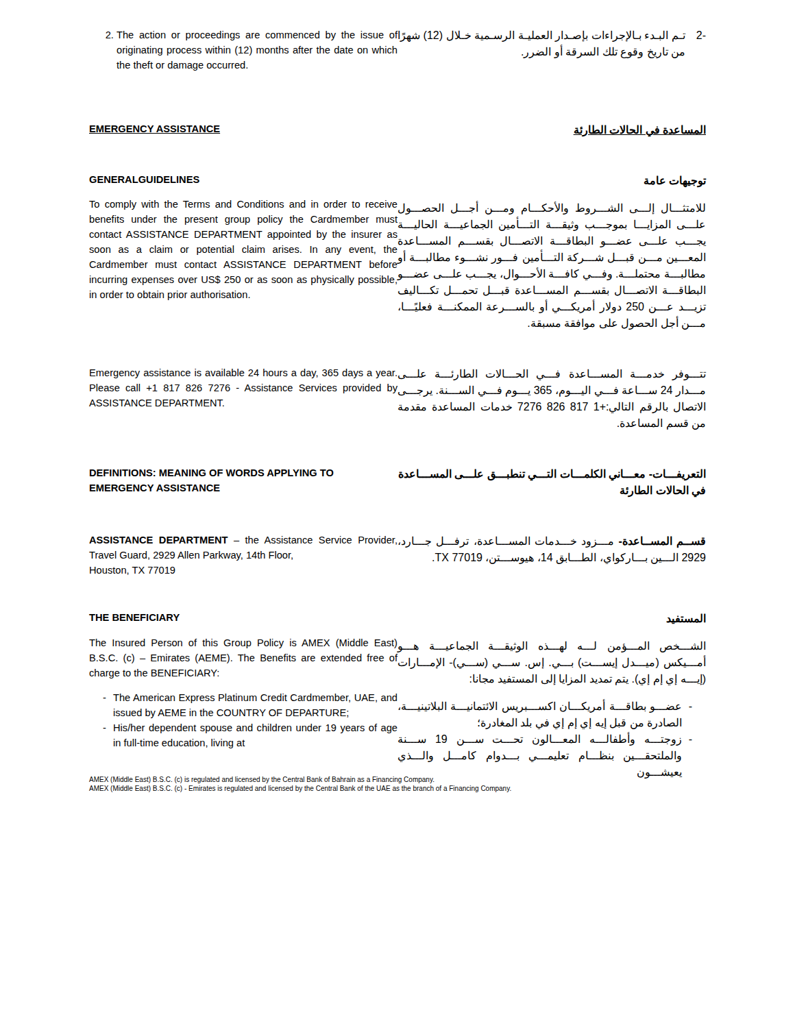| The action or proceedings are commenced by the issue of originating process within (12) months after the date on which the theft or damage occurred. | -2 تـم البـدء بـالإجراءات بإصـدار العمليـة الرسـمية خـلال (12) شهرًا من تاريخ وقوع تلك السرقة أو الضرر. |
| EMERGENCY ASSISTANCE | المساعدة في الحالات الطارئة |
| GENERALGUIDELINES To comply with the Terms and Conditions and in order to receive benefits under the present group policy the Cardmember must contact ASSISTANCE DEPARTMENT appointed by the insurer as soon as a claim or potential claim arises. In any event, the Cardmember must contact ASSISTANCE DEPARTMENT before incurring expenses over US$ 250 or as soon as physically possible, in order to obtain prior authorisation. | توجيهات عامة للامتثـــال إلـــى الشـــروط والأحكـــام ومـــن أجـــل الحصـــول علـــى المزايـــا بموجـــب وثيقـــة التـــأمين الجماعيـــة الحاليـــة يجـــب علـــى عضـــو البطاقـــة الاتصـــال بقســـم المســـاعدة المعـــين مـــن قبـــل شـــركة التـــأمين فـــور نشـــوء مطالبـــة أو مطالبـــة محتملـــة. وفـــي كافـــة الأحـــوال، يجـــب علـــى عضـــو البطاقـــة الاتصـــال بقســـم المســـاعدة قبـــل تحمـــل تكـــاليف تزيـــد عـــن 250 دولار أمريكـــي أو بالســـرعة الممكنـــة فعليًـــا، مـــن أجل الحصول على موافقة مسبقة. |
| Emergency assistance is available 24 hours a day, 365 days a year. Please call +1 817 826 7276 - Assistance Services provided by ASSISTANCE DEPARTMENT. | تتـــوفر خدمـــة المســـاعدة فـــي الحـــالات الطارئـــة علـــى مـــدار 24 ســـاعة فـــي اليـــوم، 365 يـــوم فـــي الســـنة. يرجـــى الاتصال بالرقم التالي:+1 817 826 7276 خدمات المساعدة مقدمة من قسم المساعدة. |
| DEFINITIONS: MEANING OF WORDS APPLYING TO EMERGENCY ASSISTANCE | التعريفـــات- معـــاني الكلمـــات التـــي تنطبـــق علـــى المســـاعدة في الحالات الطارئة |
| ASSISTANCE DEPARTMENT – the Assistance Service Provider, Travel Guard, 2929 Allen Parkway, 14th Floor, Houston, TX 77019 | قســم المســاعدة- مـــزود خـــدمات المســـاعدة، ترفـــل جـــارد، 2929 الـــين بـــاركواي، الطـــابق 14، هيوســـتن، TX 77019. |
| THE BENEFICIARY The Insured Person of this Group Policy is AMEX (Middle East) B.S.C. (c) – Emirates (AEME). The Benefits are extended free of charge to the BENEFICIARY: The American Express Platinum Credit Cardmember, UAE, and issued by AEME in the COUNTRY OF DEPARTURE; His/her dependent spouse and children under 19 years of age in full-time education, living at | المستفيد الشـــخص المـــؤمن لـــه لهـــذه الوثيقـــة الجماعيـــة هـــو أمـــيكس (ميـــدل إيســـت) بـــي. إس. ســـي (ســـي)- الإمـــارات (إيـــه إي إم إي). يتم تمديد المزايا إلى المستفيد مجانا: عضـــو بطاقـــة أمريكـــان اكســـبريس الائتمانيـــة البلاتينيـــة، الصادرة من قبل إيه إي إم إي في بلد المغادرة؛ زوجتـــه وأطفالـــه المعـــالون تحـــت ســـن 19 ســـنة والملتحقـــين بنظـــام تعليمـــي بـــدوام كامـــل والـــذي يعيشـــون |
AMEX (Middle East) B.S.C. (c) is regulated and licensed by the Central Bank of Bahrain as a Financing Company.
AMEX (Middle East) B.S.C. (c) - Emirates is regulated and licensed by the Central Bank of the UAE as the branch of a Financing Company.